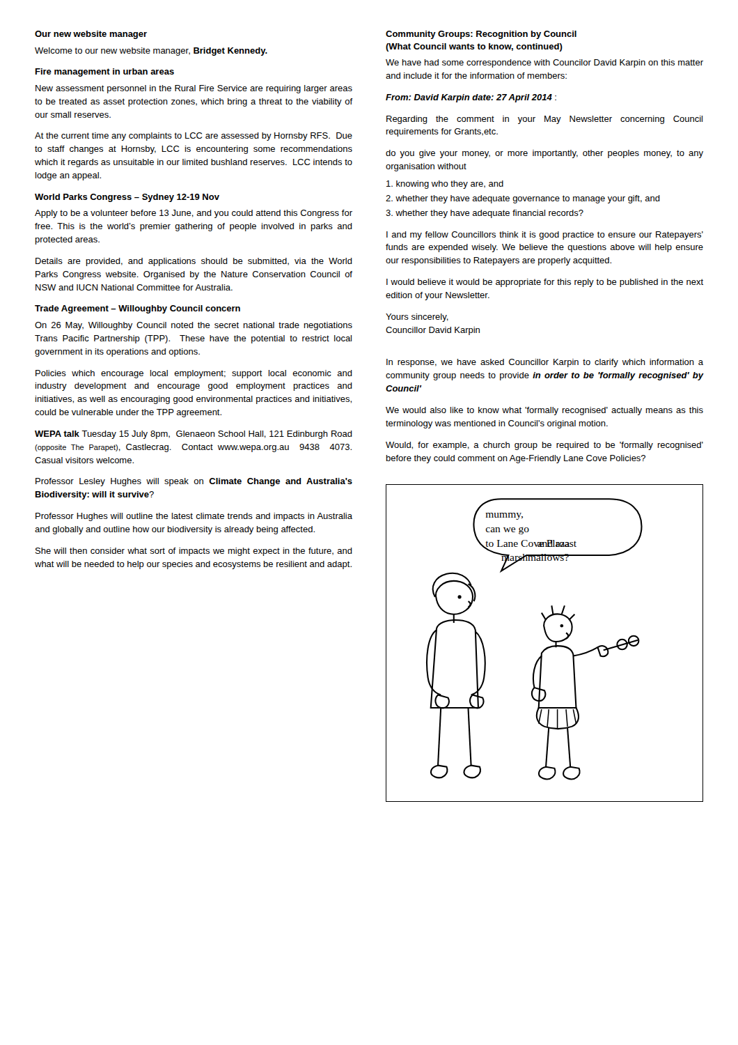Our new website manager
Welcome to our new website manager, Bridget Kennedy.
Fire management in urban areas
New assessment personnel in the Rural Fire Service are requiring larger areas to be treated as asset protection zones, which bring a threat to the viability of our small reserves.
At the current time any complaints to LCC are assessed by Hornsby RFS. Due to staff changes at Hornsby, LCC is encountering some recommendations which it regards as unsuitable in our limited bushland reserves. LCC intends to lodge an appeal.
World Parks Congress – Sydney 12-19 Nov
Apply to be a volunteer before 13 June, and you could attend this Congress for free. This is the world’s premier gathering of people involved in parks and protected areas.
Details are provided, and applications should be submitted, via the World Parks Congress website. Organised by the Nature Conservation Council of NSW and IUCN National Committee for Australia.
Trade Agreement – Willoughby Council concern
On 26 May, Willoughby Council noted the secret national trade negotiations Trans Pacific Partnership (TPP). These have the potential to restrict local government in its operations and options.
Policies which encourage local employment; support local economic and industry development and encourage good employment practices and initiatives, as well as encouraging good environmental practices and initiatives, could be vulnerable under the TPP agreement.
WEPA talk Tuesday 15 July 8pm, Glenaeon School Hall, 121 Edinburgh Road (opposite The Parapet), Castlecrag. Contact www.wepa.org.au 9438 4073. Casual visitors welcome.
Professor Lesley Hughes will speak on Climate Change and Australia's Biodiversity: will it survive?
Professor Hughes will outline the latest climate trends and impacts in Australia and globally and outline how our biodiversity is already being affected.
She will then consider what sort of impacts we might expect in the future, and what will be needed to help our species and ecosystems be resilient and adapt.
Community Groups: Recognition by Council
(What Council wants to know, continued)
We have had some correspondence with Councilor David Karpin on this matter and include it for the information of members:
From: David Karpin date: 27 April 2014 :
Regarding the comment in your May Newsletter concerning Council requirements for Grants,etc.
do you give your money, or more importantly, other peoples money, to any organisation without
1. knowing who they are, and
2. whether they have adequate governance to manage your gift, and
3. whether they have adequate financial records?
I and my fellow Councillors think it is good practice to ensure our Ratepayers' funds are expended wisely. We believe the questions above will help ensure our responsibilities to Ratepayers are properly acquitted.
I would believe it would be appropriate for this reply to be published in the next edition of your Newsletter.
Yours sincerely,
Councillor David Karpin
In response, we have asked Councillor Karpin to clarify which information a community group needs to provide in order to be 'formally recognised' by Council'
We would also like to know what 'formally recognised' actually means as this terminology was mentioned in Council's original motion.
Would, for example, a church group be required to be 'formally recognised' before they could comment on Age-Friendly Lane Cove Policies?
mummy, can we go to Lane Cove Plaza and roast marshmallows?